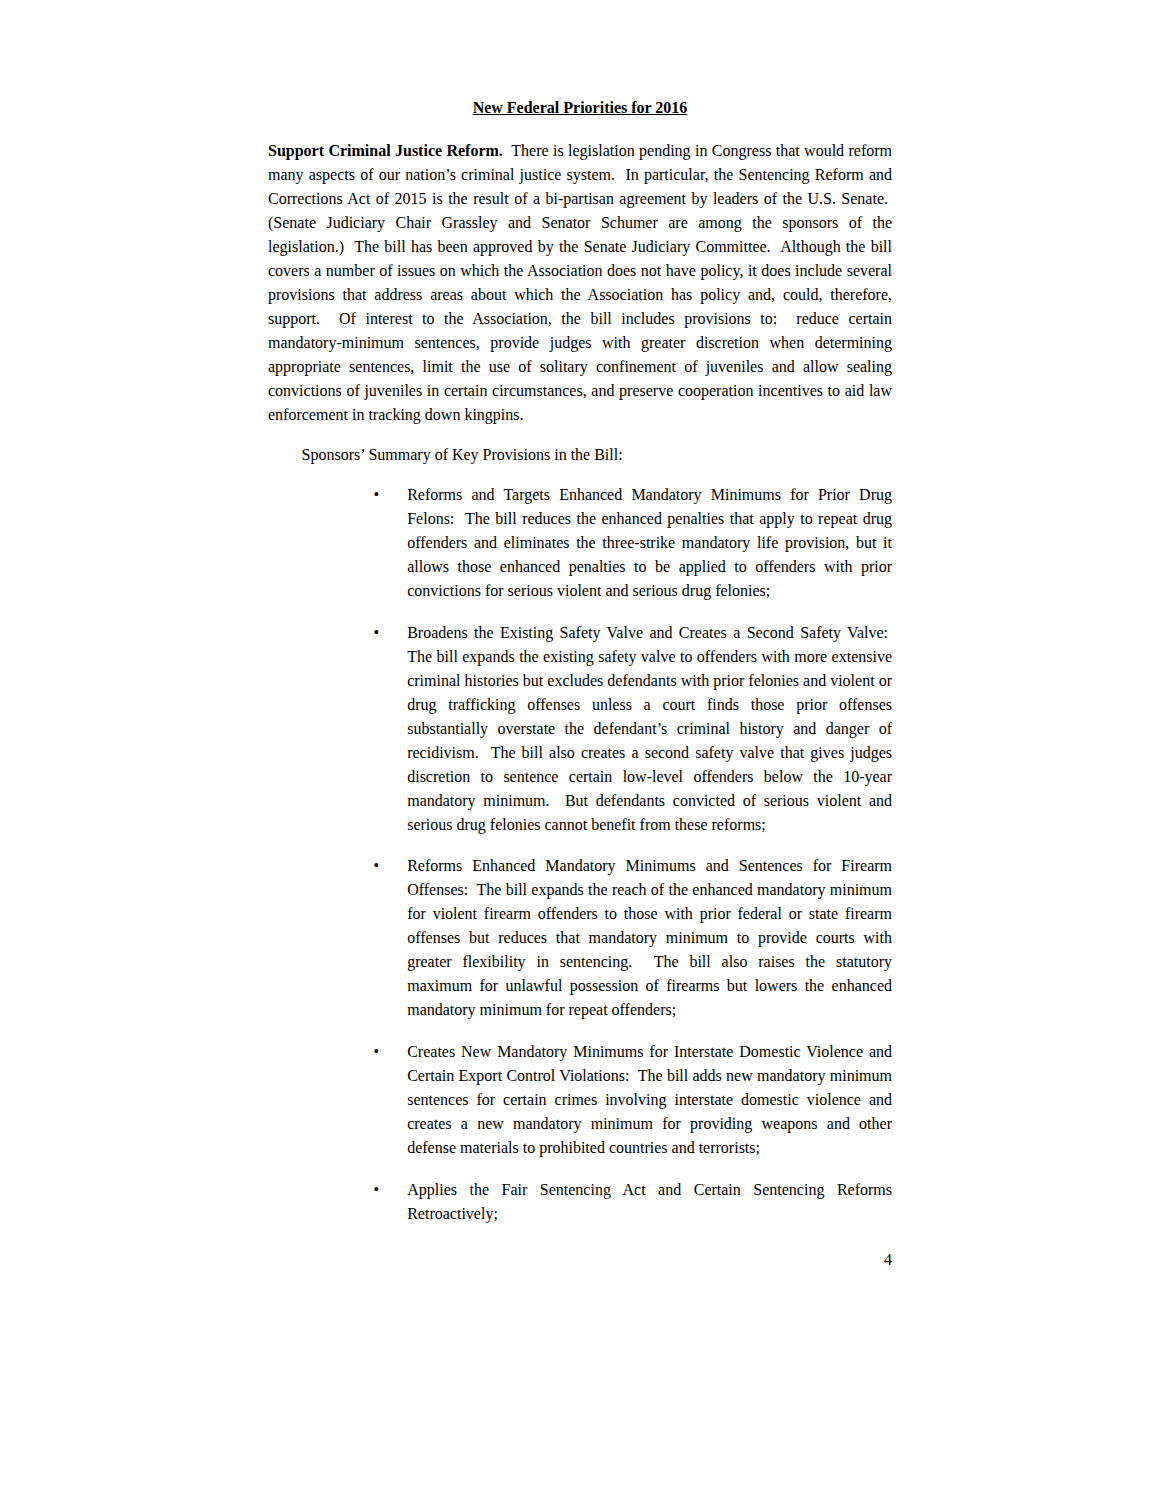New Federal Priorities for 2016
Support Criminal Justice Reform. There is legislation pending in Congress that would reform many aspects of our nation’s criminal justice system. In particular, the Sentencing Reform and Corrections Act of 2015 is the result of a bi-partisan agreement by leaders of the U.S. Senate. (Senate Judiciary Chair Grassley and Senator Schumer are among the sponsors of the legislation.) The bill has been approved by the Senate Judiciary Committee. Although the bill covers a number of issues on which the Association does not have policy, it does include several provisions that address areas about which the Association has policy and, could, therefore, support. Of interest to the Association, the bill includes provisions to: reduce certain mandatory-minimum sentences, provide judges with greater discretion when determining appropriate sentences, limit the use of solitary confinement of juveniles and allow sealing convictions of juveniles in certain circumstances, and preserve cooperation incentives to aid law enforcement in tracking down kingpins.
Sponsors’ Summary of Key Provisions in the Bill:
Reforms and Targets Enhanced Mandatory Minimums for Prior Drug Felons: The bill reduces the enhanced penalties that apply to repeat drug offenders and eliminates the three-strike mandatory life provision, but it allows those enhanced penalties to be applied to offenders with prior convictions for serious violent and serious drug felonies;
Broadens the Existing Safety Valve and Creates a Second Safety Valve: The bill expands the existing safety valve to offenders with more extensive criminal histories but excludes defendants with prior felonies and violent or drug trafficking offenses unless a court finds those prior offenses substantially overstate the defendant’s criminal history and danger of recidivism. The bill also creates a second safety valve that gives judges discretion to sentence certain low-level offenders below the 10-year mandatory minimum. But defendants convicted of serious violent and serious drug felonies cannot benefit from these reforms;
Reforms Enhanced Mandatory Minimums and Sentences for Firearm Offenses: The bill expands the reach of the enhanced mandatory minimum for violent firearm offenders to those with prior federal or state firearm offenses but reduces that mandatory minimum to provide courts with greater flexibility in sentencing. The bill also raises the statutory maximum for unlawful possession of firearms but lowers the enhanced mandatory minimum for repeat offenders;
Creates New Mandatory Minimums for Interstate Domestic Violence and Certain Export Control Violations: The bill adds new mandatory minimum sentences for certain crimes involving interstate domestic violence and creates a new mandatory minimum for providing weapons and other defense materials to prohibited countries and terrorists;
Applies the Fair Sentencing Act and Certain Sentencing Reforms Retroactively;
4